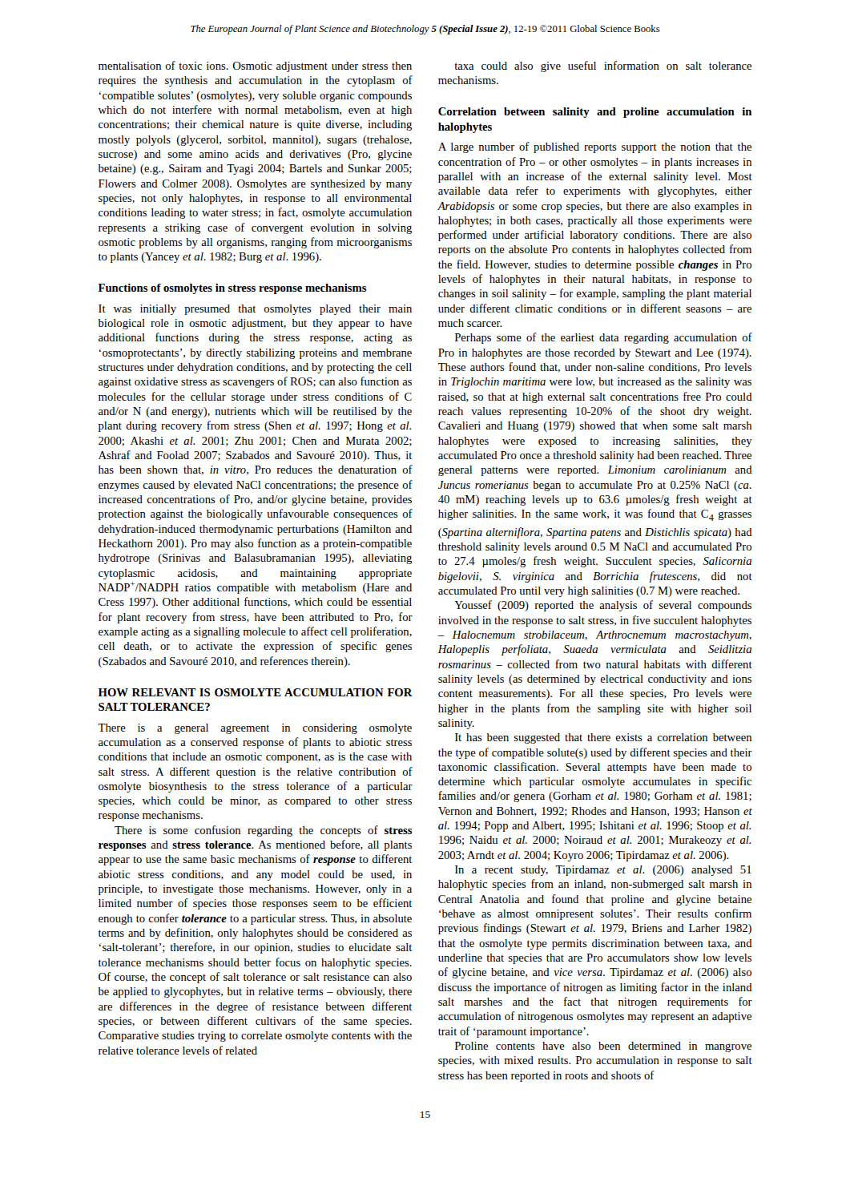The European Journal of Plant Science and Biotechnology 5 (Special Issue 2), 12-19 ©2011 Global Science Books
mentalisation of toxic ions. Osmotic adjustment under stress then requires the synthesis and accumulation in the cytoplasm of ‘compatible solutes’ (osmolytes), very soluble organic compounds which do not interfere with normal metabolism, even at high concentrations; their chemical nature is quite diverse, including mostly polyols (glycerol, sorbitol, mannitol), sugars (trehalose, sucrose) and some amino acids and derivatives (Pro, glycine betaine) (e.g., Sairam and Tyagi 2004; Bartels and Sunkar 2005; Flowers and Colmer 2008). Osmolytes are synthesized by many species, not only halophytes, in response to all environmental conditions leading to water stress; in fact, osmolyte accumulation represents a striking case of convergent evolution in solving osmotic problems by all organisms, ranging from microorganisms to plants (Yancey et al. 1982; Burg et al. 1996).
Functions of osmolytes in stress response mechanisms
It was initially presumed that osmolytes played their main biological role in osmotic adjustment, but they appear to have additional functions during the stress response, acting as ‘osmoprotectants’, by directly stabilizing proteins and membrane structures under dehydration conditions, and by protecting the cell against oxidative stress as scavengers of ROS; can also function as molecules for the cellular storage under stress conditions of C and/or N (and energy), nutrients which will be reutilised by the plant during recovery from stress (Shen et al. 1997; Hong et al. 2000; Akashi et al. 2001; Zhu 2001; Chen and Murata 2002; Ashraf and Foolad 2007; Szabados and Savouré 2010). Thus, it has been shown that, in vitro, Pro reduces the denaturation of enzymes caused by elevated NaCl concentrations; the presence of increased concentrations of Pro, and/or glycine betaine, provides protection against the biologically unfavourable consequences of dehydration-induced thermodynamic perturbations (Hamilton and Heckathorn 2001). Pro may also function as a protein-compatible hydrotrope (Srinivas and Balasubramanian 1995), alleviating cytoplasmic acidosis, and maintaining appropriate NADP+/NADPH ratios compatible with metabolism (Hare and Cress 1997). Other additional functions, which could be essential for plant recovery from stress, have been attributed to Pro, for example acting as a signalling molecule to affect cell proliferation, cell death, or to activate the expression of specific genes (Szabados and Savouré 2010, and references therein).
How relevant is osmolyte accumulation for salt tolerance?
There is a general agreement in considering osmolyte accumulation as a conserved response of plants to abiotic stress conditions that include an osmotic component, as is the case with salt stress. A different question is the relative contribution of osmolyte biosynthesis to the stress tolerance of a particular species, which could be minor, as compared to other stress response mechanisms.
There is some confusion regarding the concepts of stress responses and stress tolerance. As mentioned before, all plants appear to use the same basic mechanisms of response to different abiotic stress conditions, and any model could be used, in principle, to investigate those mechanisms. However, only in a limited number of species those responses seem to be efficient enough to confer tolerance to a particular stress. Thus, in absolute terms and by definition, only halophytes should be considered as ‘salt-tolerant’; therefore, in our opinion, studies to elucidate salt tolerance mechanisms should better focus on halophytic species. Of course, the concept of salt tolerance or salt resistance can also be applied to glycophytes, but in relative terms – obviously, there are differences in the degree of resistance between different species, or between different cultivars of the same species. Comparative studies trying to correlate osmolyte contents with the relative tolerance levels of related
taxa could also give useful information on salt tolerance mechanisms.
Correlation between salinity and proline accumulation in halophytes
A large number of published reports support the notion that the concentration of Pro – or other osmolytes – in plants increases in parallel with an increase of the external salinity level. Most available data refer to experiments with glycophytes, either Arabidopsis or some crop species, but there are also examples in halophytes; in both cases, practically all those experiments were performed under artificial laboratory conditions. There are also reports on the absolute Pro contents in halophytes collected from the field. However, studies to determine possible changes in Pro levels of halophytes in their natural habitats, in response to changes in soil salinity – for example, sampling the plant material under different climatic conditions or in different seasons – are much scarcer.
Perhaps some of the earliest data regarding accumulation of Pro in halophytes are those recorded by Stewart and Lee (1974). These authors found that, under non-saline conditions, Pro levels in Triglochin maritima were low, but increased as the salinity was raised, so that at high external salt concentrations free Pro could reach values representing 10-20% of the shoot dry weight. Cavalieri and Huang (1979) showed that when some salt marsh halophytes were exposed to increasing salinities, they accumulated Pro once a threshold salinity had been reached. Three general patterns were reported. Limonium carolinianum and Juncus romerianus began to accumulate Pro at 0.25% NaCl (ca. 40 mM) reaching levels up to 63.6 µmoles/g fresh weight at higher salinities. In the same work, it was found that C4 grasses (Spartina alterniflora, Spartina patens and Distichlis spicata) had threshold salinity levels around 0.5 M NaCl and accumulated Pro to 27.4 µmoles/g fresh weight. Succulent species, Salicornia bigelovii, S. virginica and Borrichia frutescens, did not accumulated Pro until very high salinities (0.7 M) were reached.
Youssef (2009) reported the analysis of several compounds involved in the response to salt stress, in five succulent halophytes – Halocnemum strobilaceum, Arthrocnemum macrostachyum, Halopeplis perfoliata, Suaeda vermiculata and Seidlitzia rosmarinus – collected from two natural habitats with different salinity levels (as determined by electrical conductivity and ions content measurements). For all these species, Pro levels were higher in the plants from the sampling site with higher soil salinity.
It has been suggested that there exists a correlation between the type of compatible solute(s) used by different species and their taxonomic classification. Several attempts have been made to determine which particular osmolyte accumulates in specific families and/or genera (Gorham et al. 1980; Gorham et al. 1981; Vernon and Bohnert, 1992; Rhodes and Hanson, 1993; Hanson et al. 1994; Popp and Albert, 1995; Ishitani et al. 1996; Stoop et al. 1996; Naidu et al. 2000; Noiraud et al. 2001; Murakeozy et al. 2003; Arndt et al. 2004; Koyro 2006; Tipirdamaz et al. 2006).
In a recent study, Tipirdamaz et al. (2006) analysed 51 halophytic species from an inland, non-submerged salt marsh in Central Anatolia and found that proline and glycine betaine ‘behave as almost omnipresent solutes’. Their results confirm previous findings (Stewart et al. 1979, Briens and Larher 1982) that the osmolyte type permits discrimination between taxa, and underline that species that are Pro accumulators show low levels of glycine betaine, and vice versa. Tipirdamaz et al. (2006) also discuss the importance of nitrogen as limiting factor in the inland salt marshes and the fact that nitrogen requirements for accumulation of nitrogenous osmolytes may represent an adaptive trait of ‘paramount importance’.
Proline contents have also been determined in mangrove species, with mixed results. Pro accumulation in response to salt stress has been reported in roots and shoots of
15